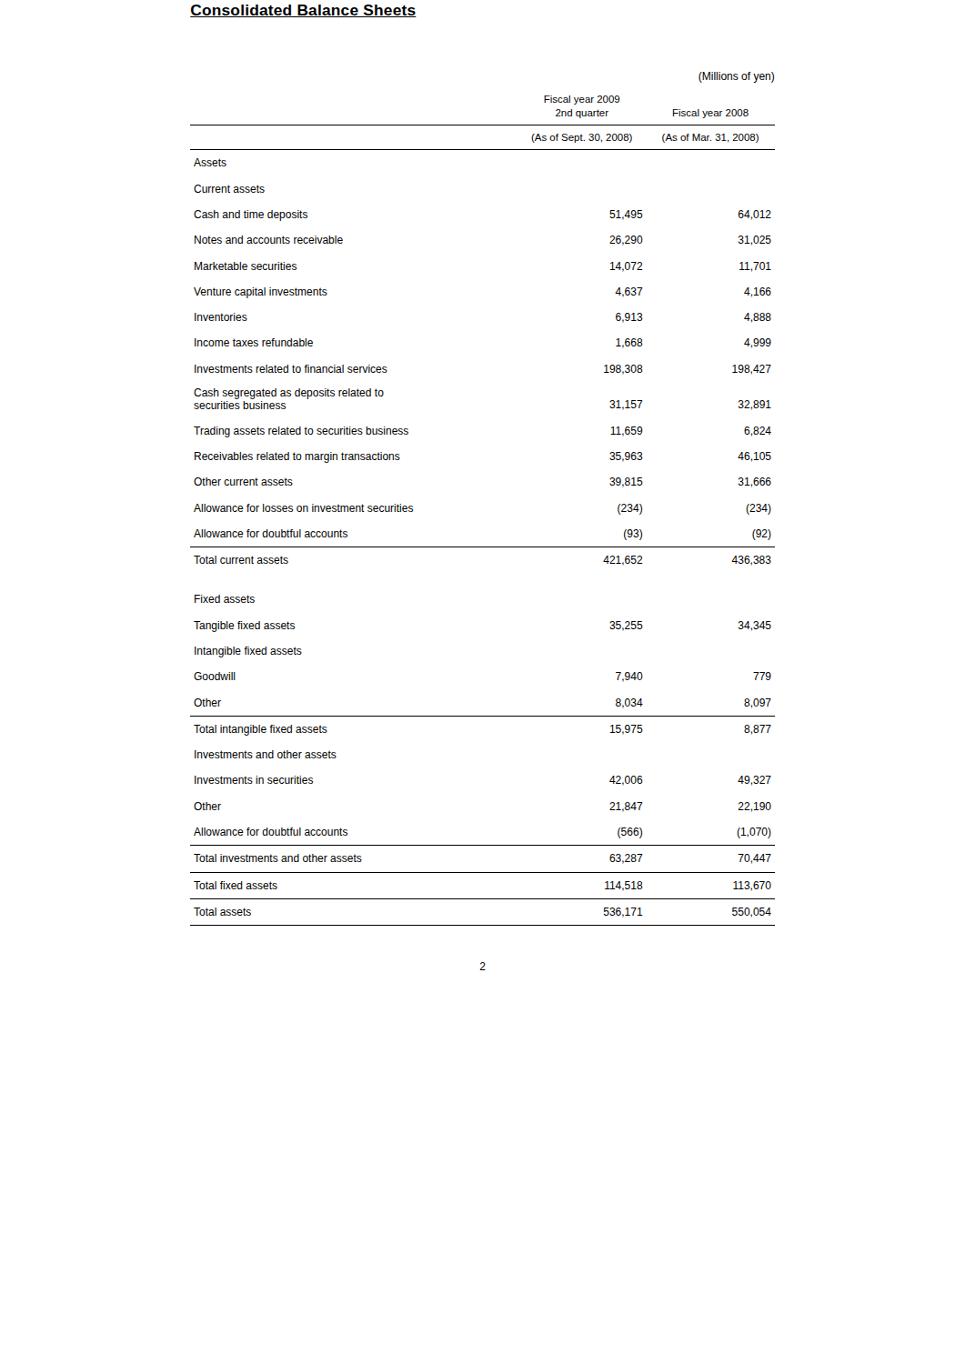Consolidated Balance Sheets
(Millions of yen)
| | Fiscal year 2009 2nd quarter | Fiscal year 2008 |
| --- | --- | --- |
| | (As of Sept. 30, 2008) | (As of Mar. 31, 2008) |
| Assets | | |
| Current assets | | |
| Cash and time deposits | 51,495 | 64,012 |
| Notes and accounts receivable | 26,290 | 31,025 |
| Marketable securities | 14,072 | 11,701 |
| Venture capital investments | 4,637 | 4,166 |
| Inventories | 6,913 | 4,888 |
| Income taxes refundable | 1,668 | 4,999 |
| Investments related to financial services | 198,308 | 198,427 |
| Cash segregated as deposits related to securities business | 31,157 | 32,891 |
| Trading assets related to securities business | 11,659 | 6,824 |
| Receivables related to margin transactions | 35,963 | 46,105 |
| Other current assets | 39,815 | 31,666 |
| Allowance for losses on investment securities | (234) | (234) |
| Allowance for doubtful accounts | (93) | (92) |
| Total current assets | 421,652 | 436,383 |
| Fixed assets | | |
| Tangible fixed assets | 35,255 | 34,345 |
| Intangible fixed assets | | |
| Goodwill | 7,940 | 779 |
| Other | 8,034 | 8,097 |
| Total intangible fixed assets | 15,975 | 8,877 |
| Investments and other assets | | |
| Investments in securities | 42,006 | 49,327 |
| Other | 21,847 | 22,190 |
| Allowance for doubtful accounts | (566) | (1,070) |
| Total investments and other assets | 63,287 | 70,447 |
| Total fixed assets | 114,518 | 113,670 |
| Total assets | 536,171 | 550,054 |
2